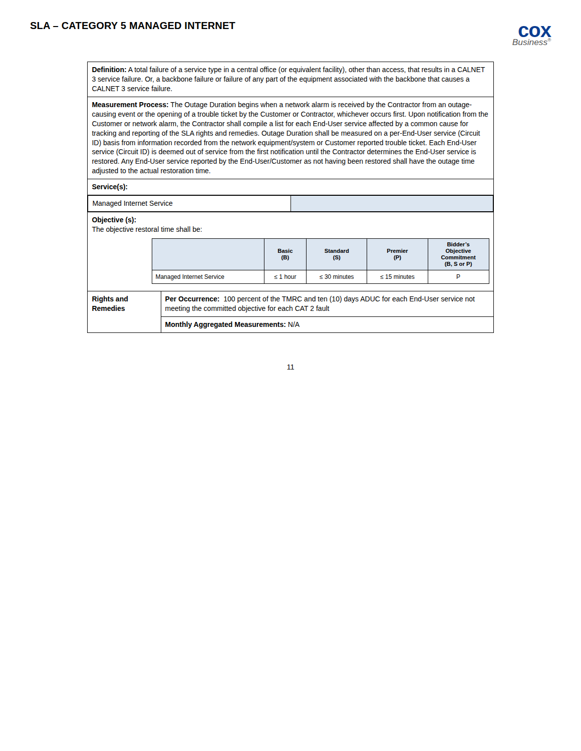SLA – CATEGORY 5 MANAGED INTERNET
cox Business®
| Definition: A total failure of a service type in a central office (or equivalent facility), other than access, that results in a CALNET 3 service failure. Or, a backbone failure or failure of any part of the equipment associated with the backbone that causes a CALNET 3 service failure. |
| Measurement Process: The Outage Duration begins when a network alarm is received by the Contractor from an outage-causing event or the opening of a trouble ticket by the Customer or Contractor, whichever occurs first. Upon notification from the Customer or network alarm, the Contractor shall compile a list for each End-User service affected by a common cause for tracking and reporting of the SLA rights and remedies. Outage Duration shall be measured on a per-End-User service (Circuit ID) basis from information recorded from the network equipment/system or Customer reported trouble ticket. Each End-User service (Circuit ID) is deemed out of service from the first notification until the Contractor determines the End-User service is restored. Any End-User service reported by the End-User/Customer as not having been restored shall have the outage time adjusted to the actual restoration time. |
| Service(s): |
| / Managed Internet Service / / |
| Objective (s): The objective restoral time shall be: / / Basic (B) / Standard (S) / Premier (P) / Bidder’s Objective Commitment (B, S or P) / / --- / --- / --- / --- / --- / / Managed Internet Service / ≤ 1 hour / ≤ 30 minutes / ≤ 15 minutes / P / |
| / Rights and Remedies / Per Occurrence: 100 percent of the TMRC and ten (10) days ADUC for each End-User service not meeting the committed objective for each CAT 2 fault / / Monthly Aggregated Measurements: N/A / |
11